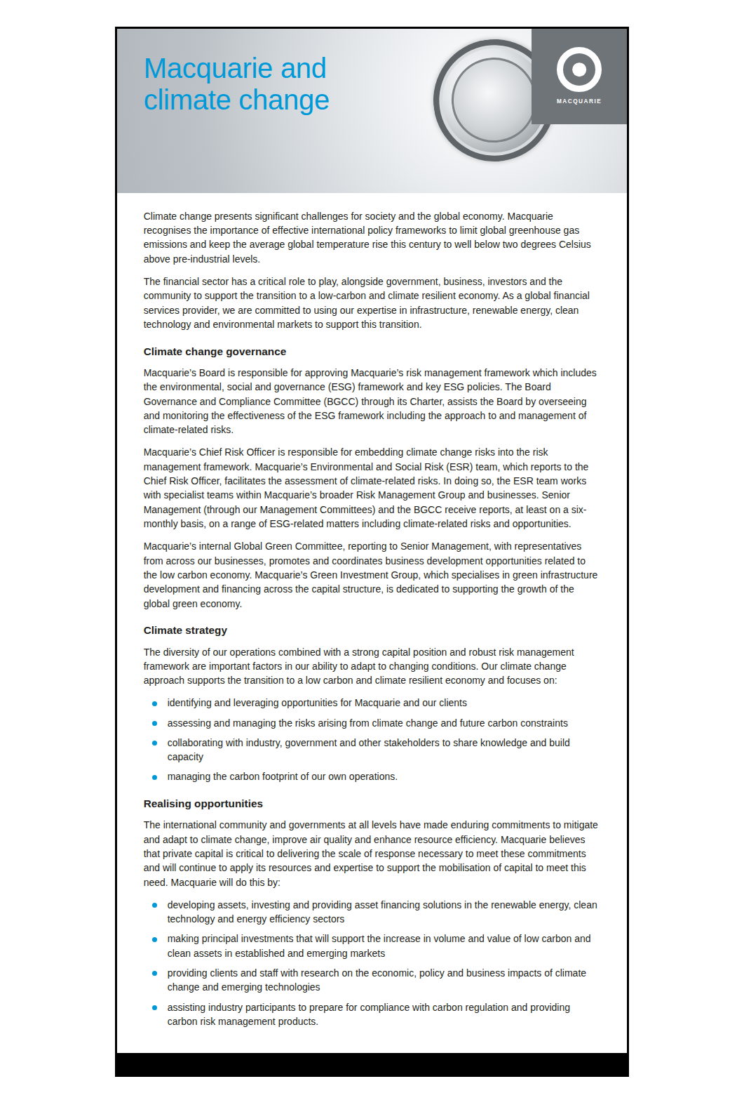MACQUARIE
Macquarie and climate change
Climate change presents significant challenges for society and the global economy. Macquarie recognises the importance of effective international policy frameworks to limit global greenhouse gas emissions and keep the average global temperature rise this century to well below two degrees Celsius above pre-industrial levels.
The financial sector has a critical role to play, alongside government, business, investors and the community to support the transition to a low-carbon and climate resilient economy. As a global financial services provider, we are committed to using our expertise in infrastructure, renewable energy, clean technology and environmental markets to support this transition.
Climate change governance
Macquarie’s Board is responsible for approving Macquarie’s risk management framework which includes the environmental, social and governance (ESG) framework and key ESG policies. The Board Governance and Compliance Committee (BGCC) through its Charter, assists the Board by overseeing and monitoring the effectiveness of the ESG framework including the approach to and management of climate-related risks.
Macquarie’s Chief Risk Officer is responsible for embedding climate change risks into the risk management framework. Macquarie’s Environmental and Social Risk (ESR) team, which reports to the Chief Risk Officer, facilitates the assessment of climate-related risks. In doing so, the ESR team works with specialist teams within Macquarie’s broader Risk Management Group and businesses. Senior Management (through our Management Committees) and the BGCC receive reports, at least on a six-monthly basis, on a range of ESG-related matters including climate-related risks and opportunities.
Macquarie’s internal Global Green Committee, reporting to Senior Management, with representatives from across our businesses, promotes and coordinates business development opportunities related to the low carbon economy. Macquarie’s Green Investment Group, which specialises in green infrastructure development and financing across the capital structure, is dedicated to supporting the growth of the global green economy.
Climate strategy
The diversity of our operations combined with a strong capital position and robust risk management framework are important factors in our ability to adapt to changing conditions. Our climate change approach supports the transition to a low carbon and climate resilient economy and focuses on:
identifying and leveraging opportunities for Macquarie and our clients
assessing and managing the risks arising from climate change and future carbon constraints
collaborating with industry, government and other stakeholders to share knowledge and build capacity
managing the carbon footprint of our own operations.
Realising opportunities
The international community and governments at all levels have made enduring commitments to mitigate and adapt to climate change, improve air quality and enhance resource efficiency. Macquarie believes that private capital is critical to delivering the scale of response necessary to meet these commitments and will continue to apply its resources and expertise to support the mobilisation of capital to meet this need. Macquarie will do this by:
developing assets, investing and providing asset financing solutions in the renewable energy, clean technology and energy efficiency sectors
making principal investments that will support the increase in volume and value of low carbon and clean assets in established and emerging markets
providing clients and staff with research on the economic, policy and business impacts of climate change and emerging technologies
assisting industry participants to prepare for compliance with carbon regulation and providing carbon risk management products.